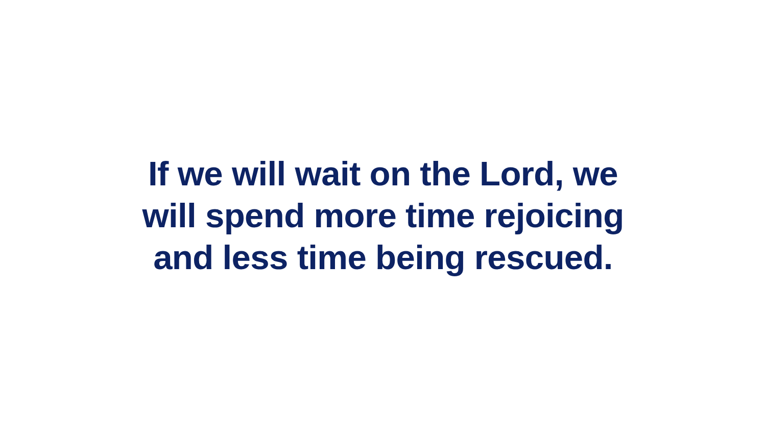If we will wait on the Lord, we will spend more time rejoicing and less time being rescued.